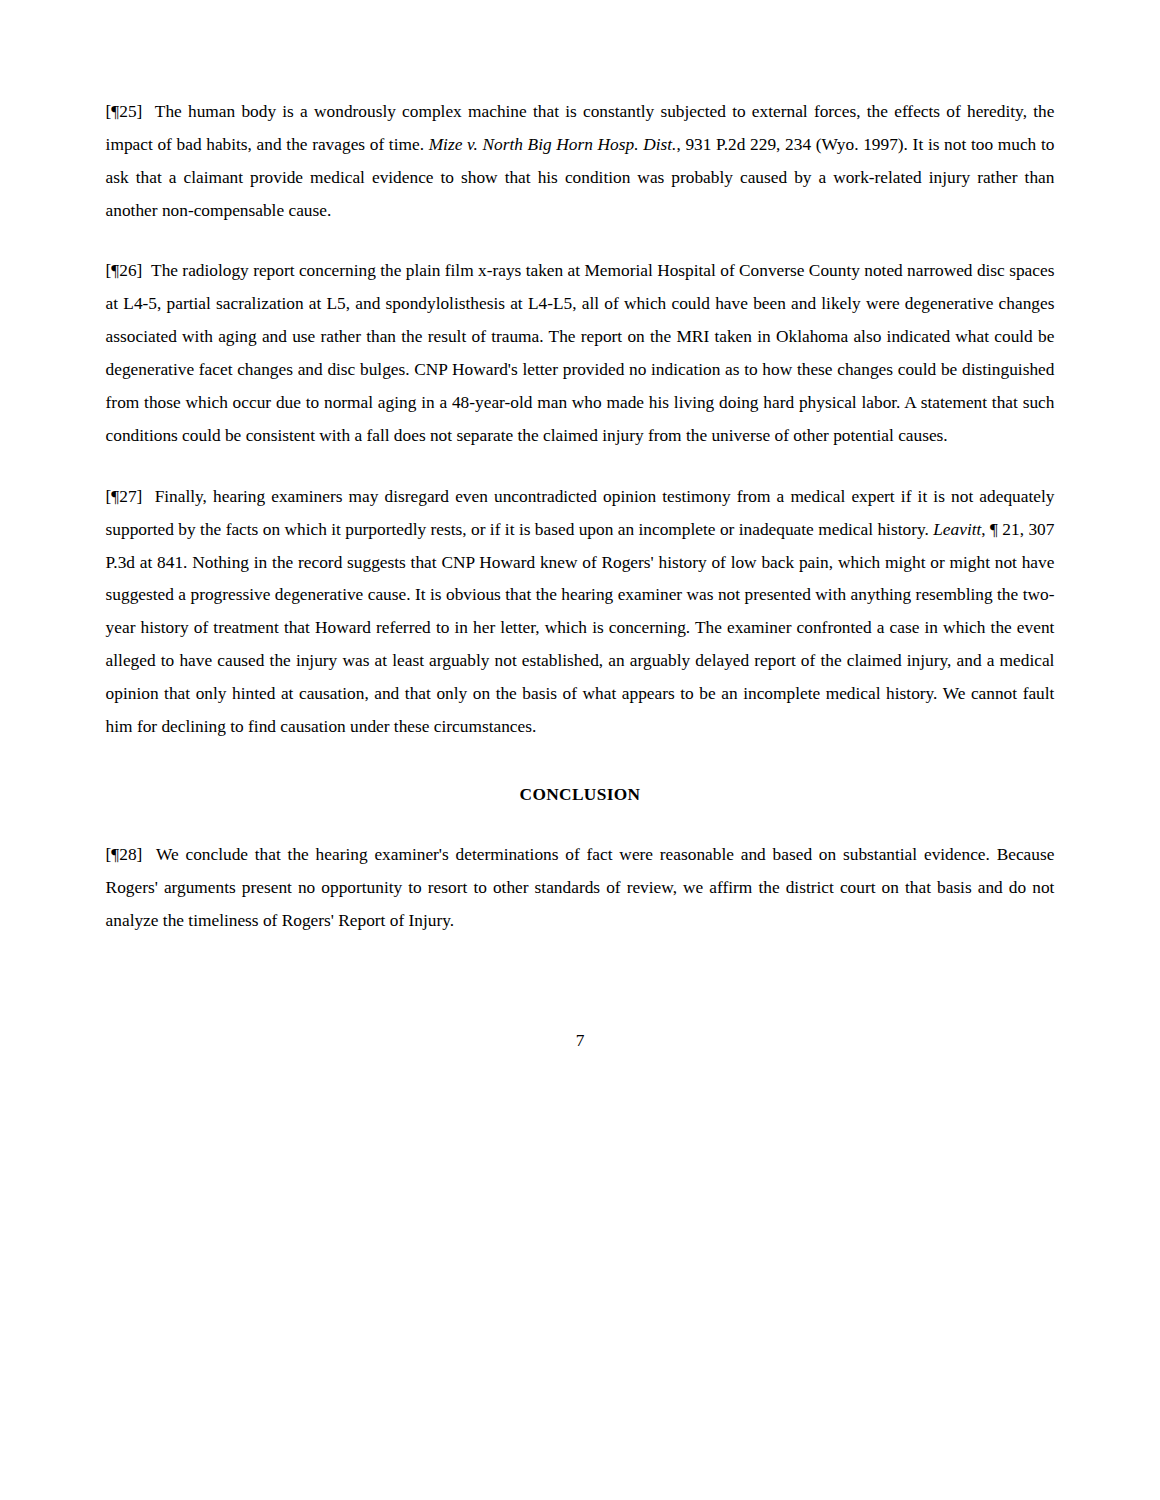[¶25] The human body is a wondrously complex machine that is constantly subjected to external forces, the effects of heredity, the impact of bad habits, and the ravages of time. Mize v. North Big Horn Hosp. Dist., 931 P.2d 229, 234 (Wyo. 1997). It is not too much to ask that a claimant provide medical evidence to show that his condition was probably caused by a work-related injury rather than another non-compensable cause.
[¶26] The radiology report concerning the plain film x-rays taken at Memorial Hospital of Converse County noted narrowed disc spaces at L4-5, partial sacralization at L5, and spondylolisthesis at L4-L5, all of which could have been and likely were degenerative changes associated with aging and use rather than the result of trauma. The report on the MRI taken in Oklahoma also indicated what could be degenerative facet changes and disc bulges. CNP Howard's letter provided no indication as to how these changes could be distinguished from those which occur due to normal aging in a 48-year-old man who made his living doing hard physical labor. A statement that such conditions could be consistent with a fall does not separate the claimed injury from the universe of other potential causes.
[¶27] Finally, hearing examiners may disregard even uncontradicted opinion testimony from a medical expert if it is not adequately supported by the facts on which it purportedly rests, or if it is based upon an incomplete or inadequate medical history. Leavitt, ¶ 21, 307 P.3d at 841. Nothing in the record suggests that CNP Howard knew of Rogers' history of low back pain, which might or might not have suggested a progressive degenerative cause. It is obvious that the hearing examiner was not presented with anything resembling the two-year history of treatment that Howard referred to in her letter, which is concerning. The examiner confronted a case in which the event alleged to have caused the injury was at least arguably not established, an arguably delayed report of the claimed injury, and a medical opinion that only hinted at causation, and that only on the basis of what appears to be an incomplete medical history. We cannot fault him for declining to find causation under these circumstances.
CONCLUSION
[¶28] We conclude that the hearing examiner's determinations of fact were reasonable and based on substantial evidence. Because Rogers' arguments present no opportunity to resort to other standards of review, we affirm the district court on that basis and do not analyze the timeliness of Rogers' Report of Injury.
7